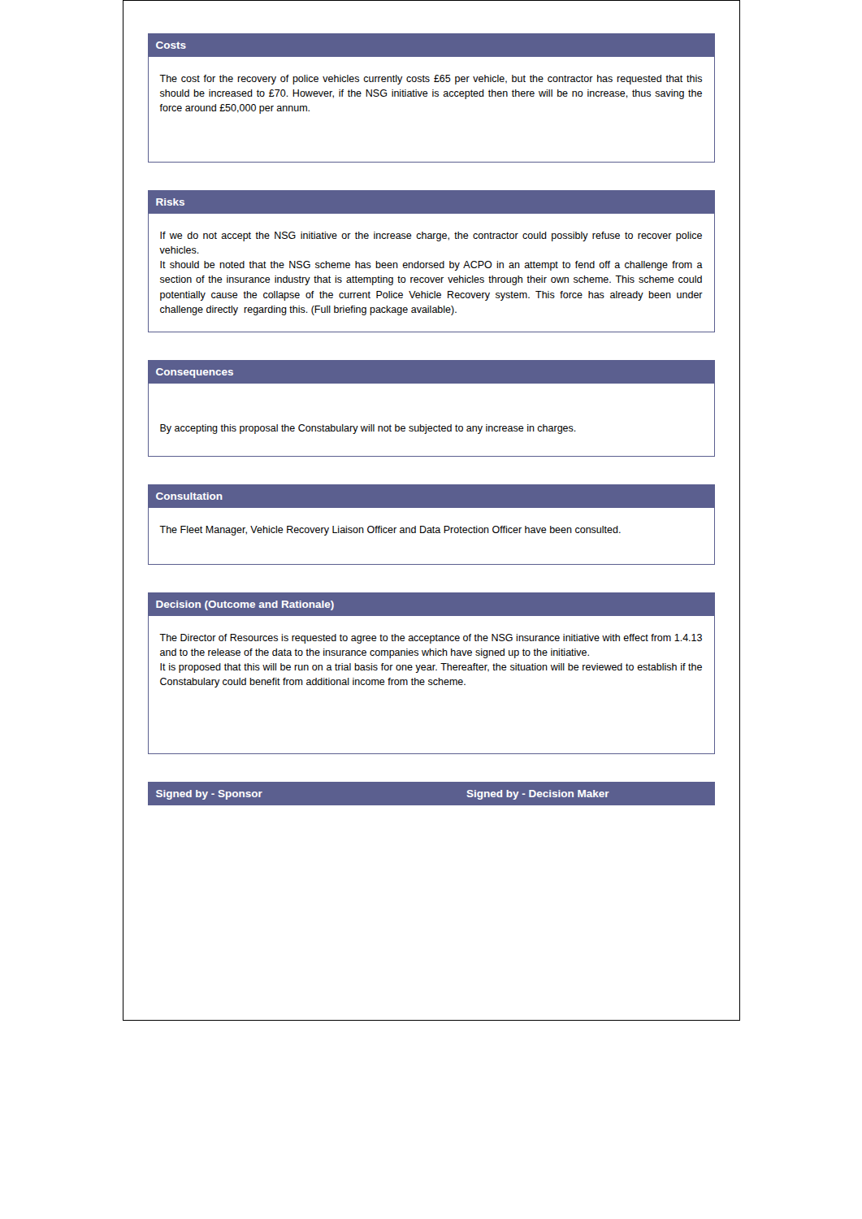Costs
The cost for the recovery of police vehicles currently costs £65 per vehicle, but the contractor has requested that this should be increased to £70. However, if the NSG initiative is accepted then there will be no increase, thus saving the force around £50,000 per annum.
Risks
If we do not accept the NSG initiative or the increase charge, the contractor could possibly refuse to recover police vehicles.
It should be noted that the NSG scheme has been endorsed by ACPO in an attempt to fend off a challenge from a section of the insurance industry that is attempting to recover vehicles through their own scheme. This scheme could potentially cause the collapse of the current Police Vehicle Recovery system. This force has already been under challenge directly regarding this. (Full briefing package available).
Consequences
By accepting this proposal the Constabulary will not be subjected to any increase in charges.
Consultation
The Fleet Manager, Vehicle Recovery Liaison Officer and Data Protection Officer have been consulted.
Decision (Outcome and Rationale)
The Director of Resources is requested to agree to the acceptance of the NSG insurance initiative with effect from 1.4.13 and to the release of the data to the insurance companies which have signed up to the initiative.
It is proposed that this will be run on a trial basis for one year. Thereafter, the situation will be reviewed to establish if the Constabulary could benefit from additional income from the scheme.
Signed by - Sponsor Signed by - Decision Maker